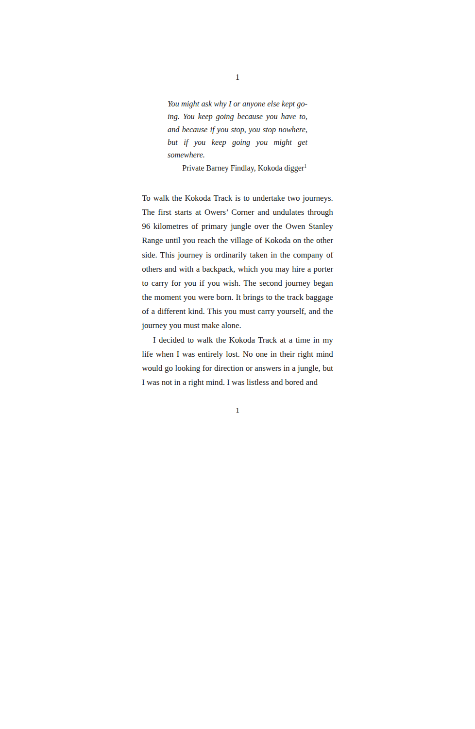1
You might ask why I or anyone else kept going. You keep going because you have to, and because if you stop, you stop nowhere, but if you keep going you might get somewhere.
Private Barney Findlay, Kokoda digger1
To walk the Kokoda Track is to undertake two journeys. The first starts at Owers’ Corner and undulates through 96 kilometres of primary jungle over the Owen Stanley Range until you reach the village of Kokoda on the other side. This journey is ordinarily taken in the company of others and with a backpack, which you may hire a porter to carry for you if you wish. The second journey began the moment you were born. It brings to the track baggage of a different kind. This you must carry yourself, and the journey you must make alone.
I decided to walk the Kokoda Track at a time in my life when I was entirely lost. No one in their right mind would go looking for direction or answers in a jungle, but I was not in a right mind. I was listless and bored and
1